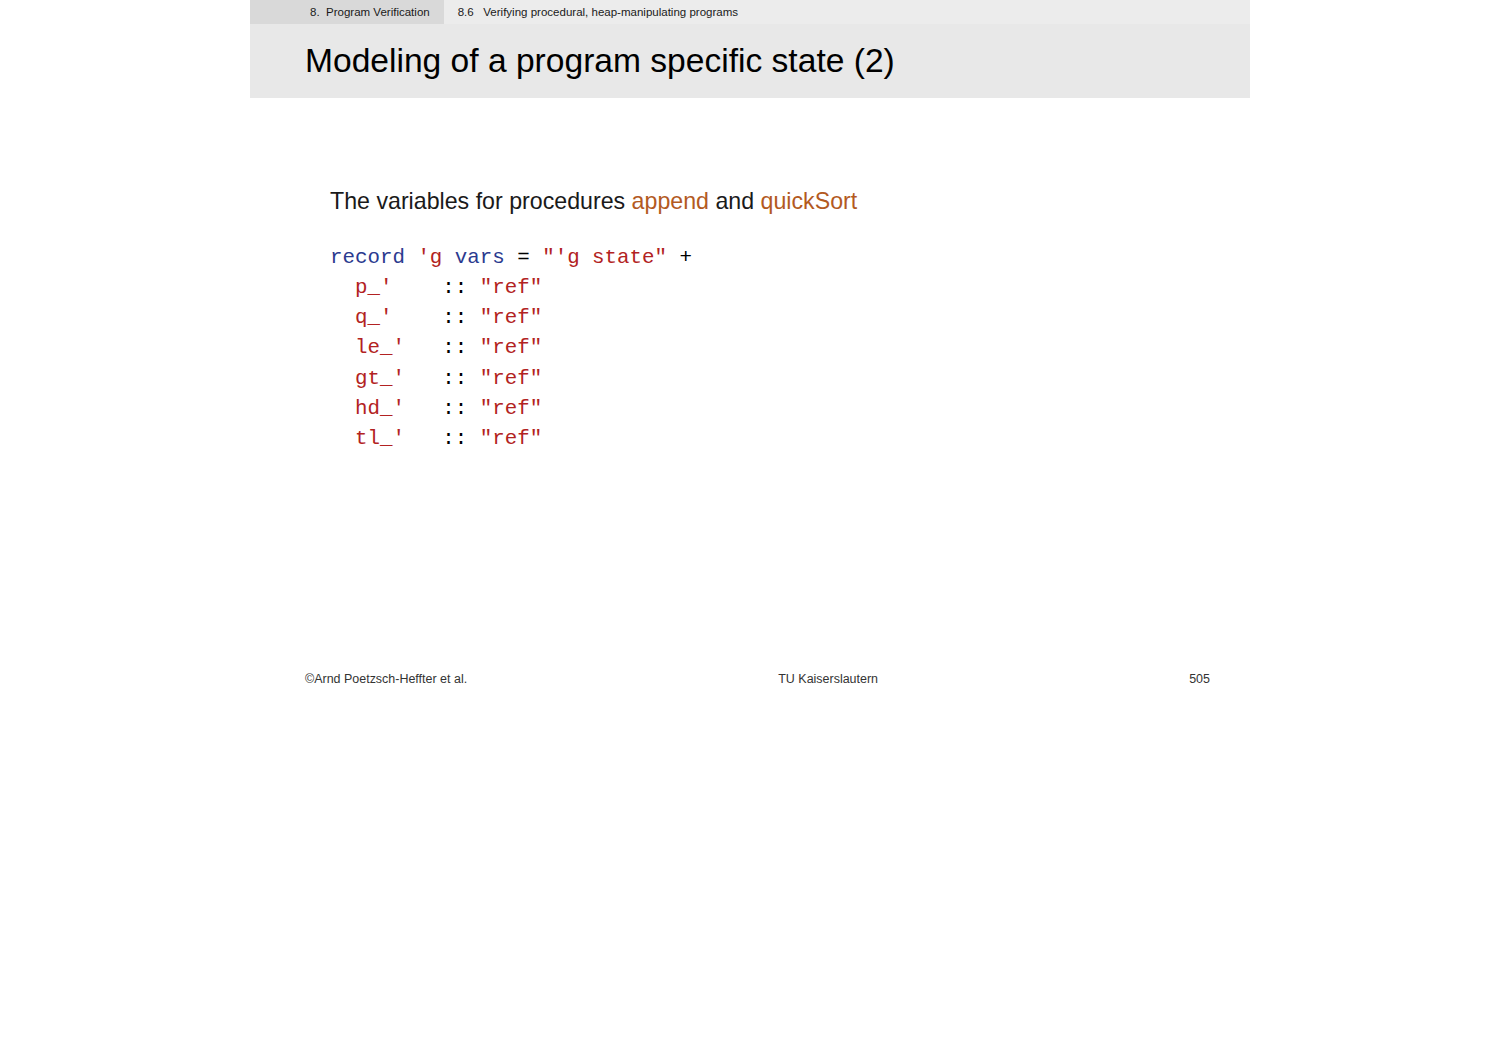8. Program Verification
8.6 Verifying procedural, heap-manipulating programs
Modeling of a program specific state (2)
The variables for procedures append and quickSort
record 'g vars = "'g state" +
  p_'    :: "ref"
  q_'    :: "ref"
  le_'   :: "ref"
  gt_'   :: "ref"
  hd_'   :: "ref"
  tl_'   :: "ref"
©Arnd Poetzsch-Heffter et al.
TU Kaiserslautern
505